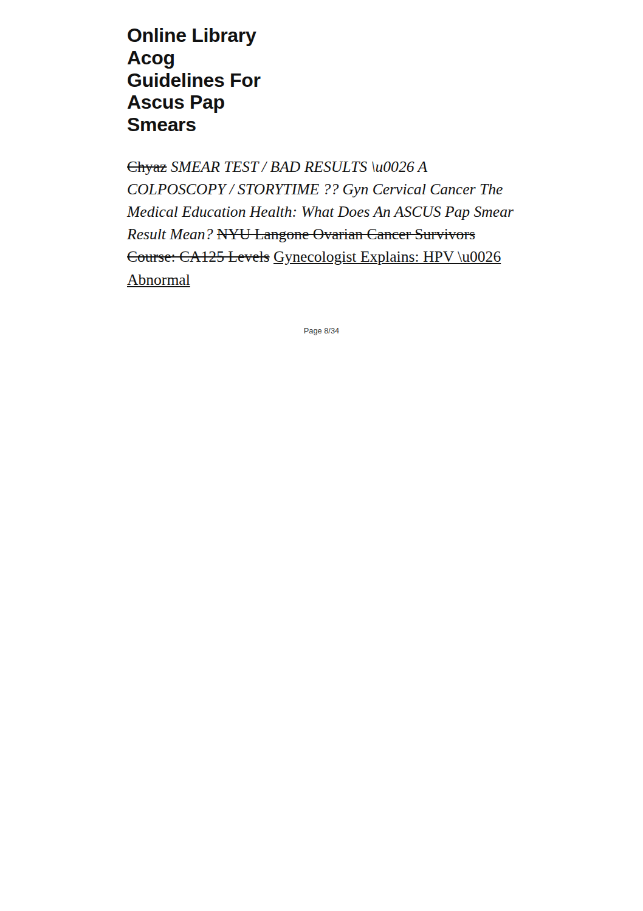Online Library Acog Guidelines For Ascus Pap Smears
Chyaz SMEAR TEST / BAD RESULTS \u0026 A COLPOSCOPY / STORYTIME ?? Gyn Cervical Cancer The Medical Education Health: What Does An ASCUS Pap Smear Result Mean? NYU Langone Ovarian Cancer Survivors Course: CA125 Levels Gynecologist Explains: HPV \u0026 Abnormal
Page 8/34